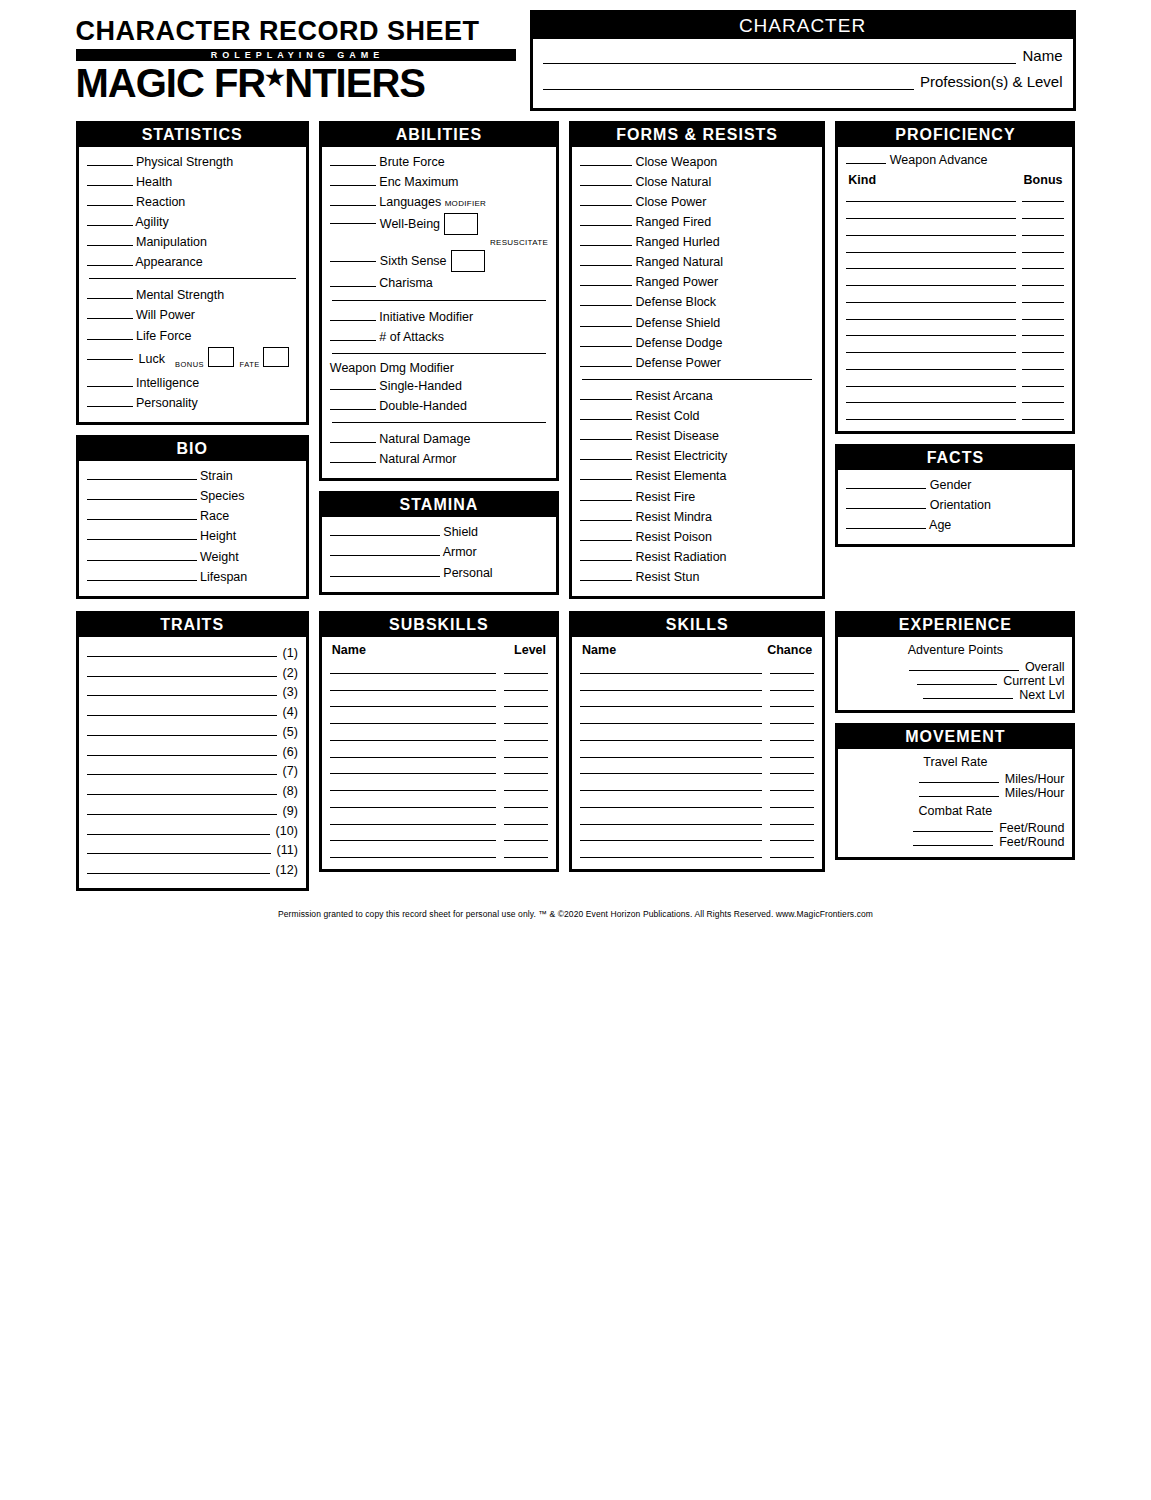CHARACTER RECORD SHEET
ROLEPLAYING GAME
MAGIC FR★NTIERS
CHARACTER
Name
Profession(s) & Level
STATISTICS
Physical Strength
Health
Reaction
Agility
Manipulation
Appearance
Mental Strength
Will Power
Life Force
Luck BONUS FATE
Intelligence
Personality
BIO
Strain
Species
Race
Height
Weight
Lifespan
ABILITIES
Brute Force
Enc Maximum
Languages MODIFIER
Well-Being
RESUSCITATE
Sixth Sense
Charisma
Initiative Modifier
# of Attacks
Weapon Dmg Modifier
Single-Handed
Double-Handed
Natural Damage
Natural Armor
STAMINA
Shield
Armor
Personal
FORMS & RESISTS
Close Weapon
Close Natural
Close Power
Ranged Fired
Ranged Hurled
Ranged Natural
Ranged Power
Defense Block
Defense Shield
Defense Dodge
Defense Power
Resist Arcana
Resist Cold
Resist Disease
Resist Electricity
Resist Elementa
Resist Fire
Resist Mindra
Resist Poison
Resist Radiation
Resist Stun
PROFICIENCY
Weapon Advance
Kind Bonus
FACTS
Gender
Orientation
Age
TRAITS
(1)
(2)
(3)
(4)
(5)
(6)
(7)
(8)
(9)
(10)
(11)
(12)
SUBSKILLS
Name Level
SKILLS
Name Chance
EXPERIENCE
Adventure Points
Overall
Current Lvl
Next Lvl
MOVEMENT
Travel Rate
Miles/Hour
Miles/Hour
Combat Rate
Feet/Round
Feet/Round
Permission granted to copy this record sheet for personal use only. ™ & ©2020 Event Horizon Publications. All Rights Reserved. www.MagicFrontiers.com